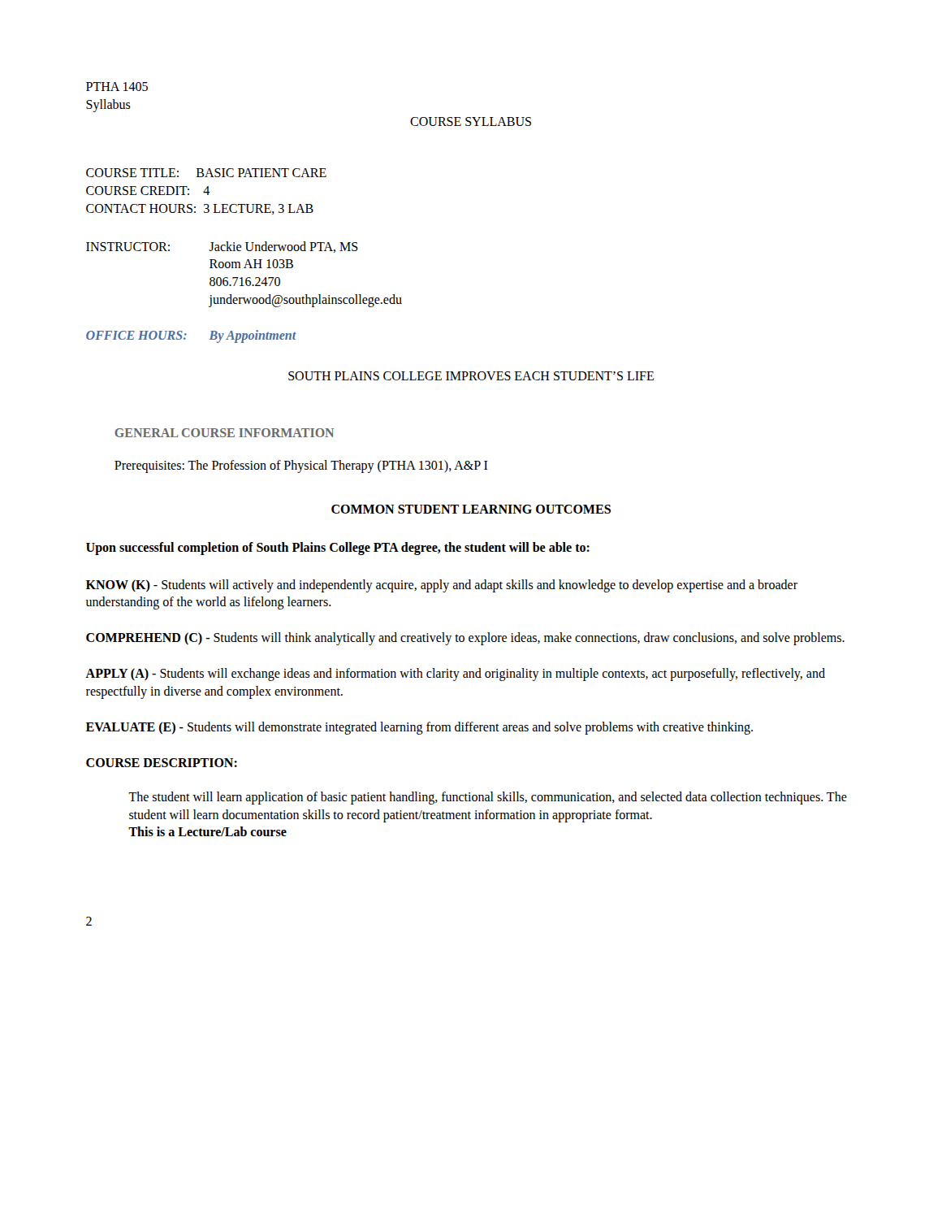PTHA 1405
Syllabus
COURSE SYLLABUS
COURSE TITLE: BASIC PATIENT CARE
COURSE CREDIT: 4
CONTACT HOURS: 3 LECTURE, 3 LAB
INSTRUCTOR: Jackie Underwood PTA, MS
Room AH 103B
806.716.2470
junderwood@southplainscollege.edu
OFFICE HOURS: By Appointment
SOUTH PLAINS COLLEGE IMPROVES EACH STUDENT’S LIFE
GENERAL COURSE INFORMATION
Prerequisites: The Profession of Physical Therapy (PTHA 1301), A&P I
COMMON STUDENT LEARNING OUTCOMES
Upon successful completion of South Plains College PTA degree, the student will be able to:
KNOW (K) - Students will actively and independently acquire, apply and adapt skills and knowledge to develop expertise and a broader understanding of the world as lifelong learners.
COMPREHEND (C) - Students will think analytically and creatively to explore ideas, make connections, draw conclusions, and solve problems.
APPLY (A) - Students will exchange ideas and information with clarity and originality in multiple contexts, act purposefully, reflectively, and respectfully in diverse and complex environment.
EVALUATE (E) - Students will demonstrate integrated learning from different areas and solve problems with creative thinking.
COURSE DESCRIPTION:
The student will learn application of basic patient handling, functional skills, communication, and selected data collection techniques. The student will learn documentation skills to record patient/treatment information in appropriate format.
This is a Lecture/Lab course
2